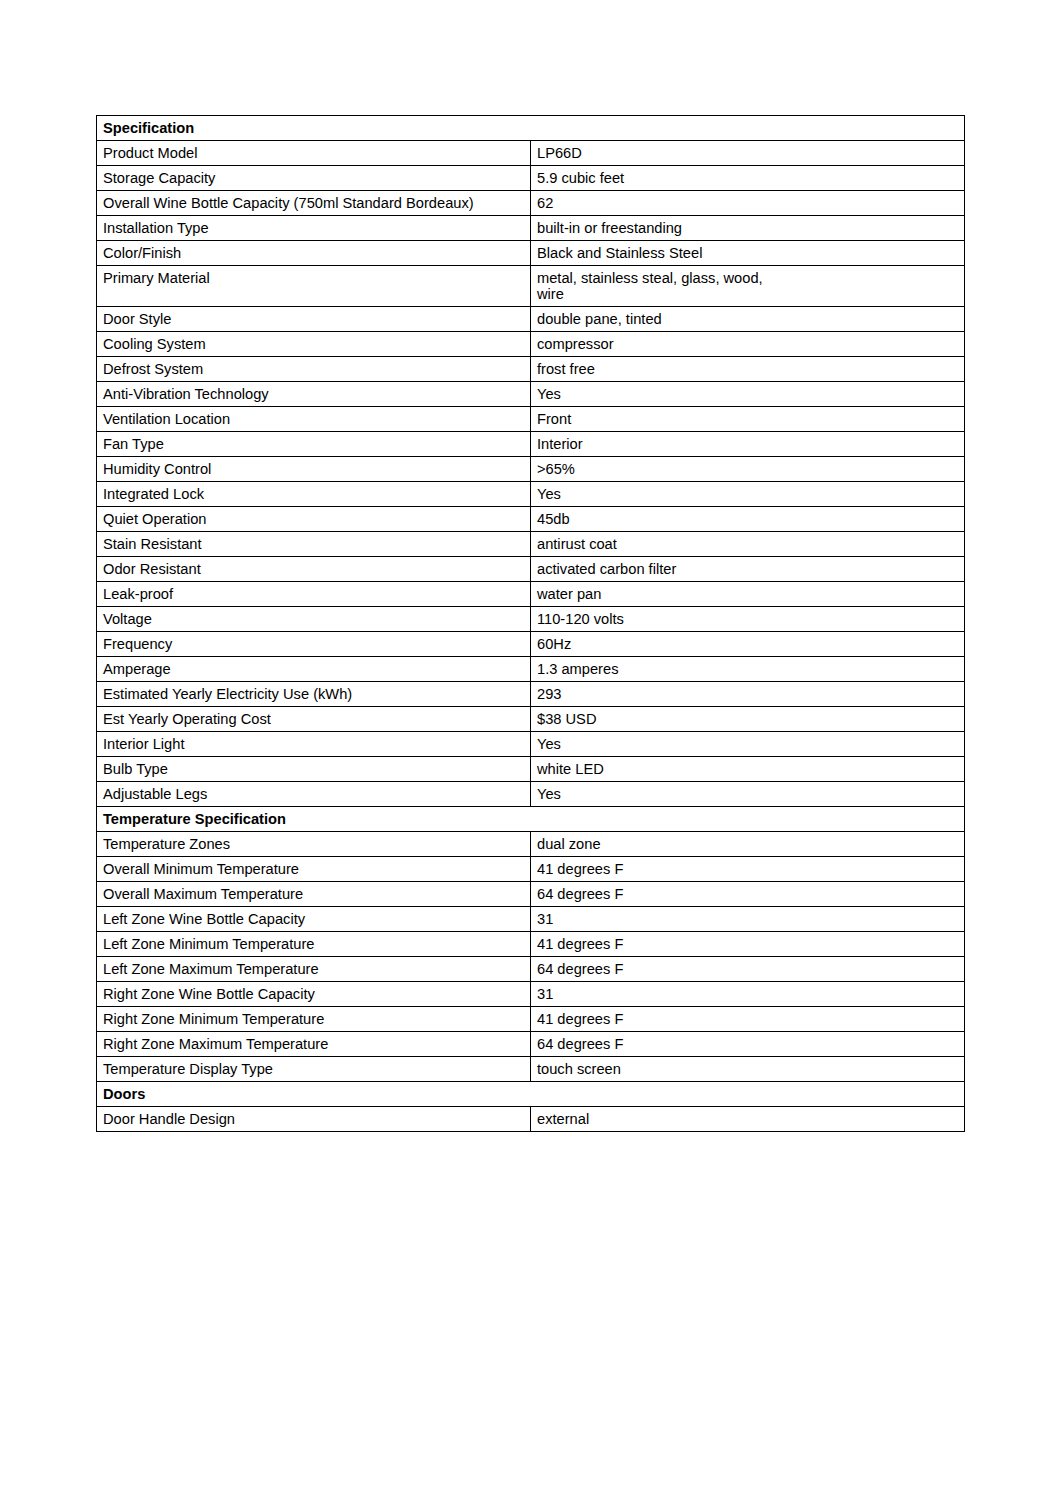| Specification |
| Product Model | LP66D |
| Storage Capacity | 5.9 cubic feet |
| Overall Wine Bottle Capacity (750ml Standard Bordeaux) | 62 |
| Installation Type | built-in or freestanding |
| Color/Finish | Black and Stainless Steel |
| Primary Material | metal, stainless steal, glass, wood, wire |
| Door Style | double pane, tinted |
| Cooling System | compressor |
| Defrost System | frost free |
| Anti-Vibration Technology | Yes |
| Ventilation Location | Front |
| Fan Type | Interior |
| Humidity Control | >65% |
| Integrated Lock | Yes |
| Quiet Operation | 45db |
| Stain Resistant | antirust coat |
| Odor Resistant | activated carbon filter |
| Leak-proof | water pan |
| Voltage | 110-120 volts |
| Frequency | 60Hz |
| Amperage | 1.3 amperes |
| Estimated Yearly Electricity Use (kWh) | 293 |
| Est Yearly Operating Cost | $38 USD |
| Interior Light | Yes |
| Bulb Type | white LED |
| Adjustable Legs | Yes |
| Temperature Specification |
| Temperature Zones | dual zone |
| Overall Minimum Temperature | 41 degrees F |
| Overall Maximum Temperature | 64 degrees F |
| Left Zone Wine Bottle Capacity | 31 |
| Left Zone Minimum Temperature | 41 degrees F |
| Left Zone Maximum Temperature | 64 degrees F |
| Right Zone Wine Bottle Capacity | 31 |
| Right Zone Minimum Temperature | 41 degrees F |
| Right Zone Maximum Temperature | 64 degrees F |
| Temperature Display Type | touch screen |
| Doors |
| Door Handle Design | external |